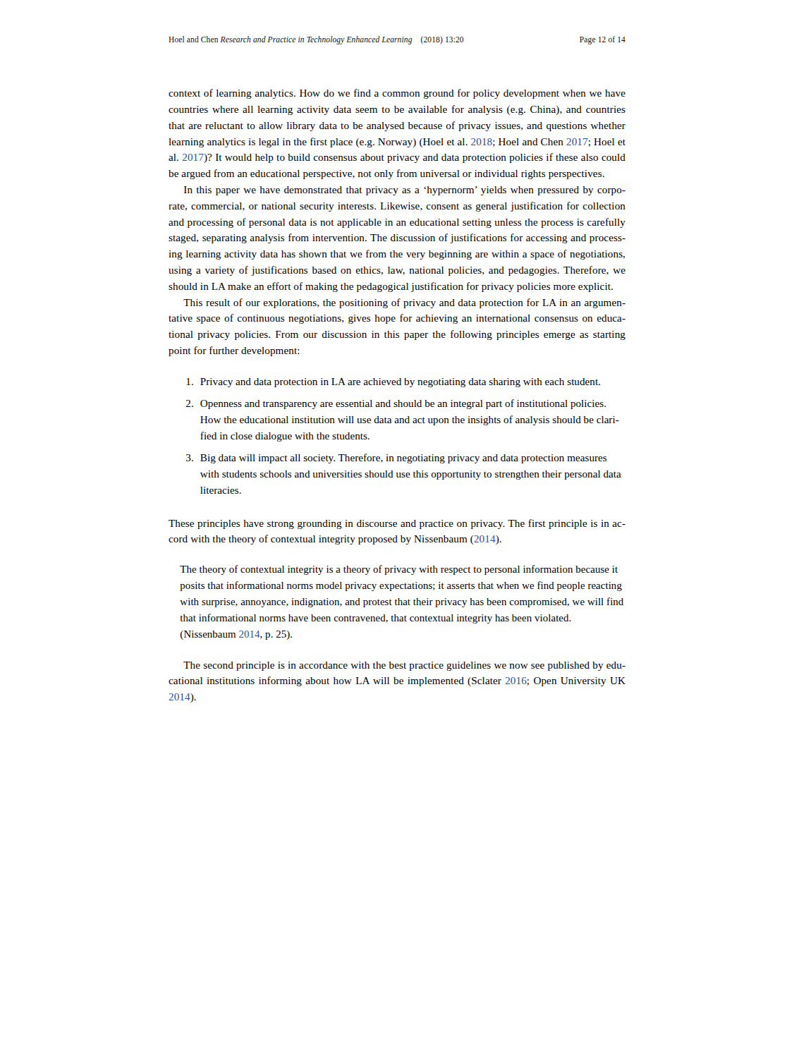Hoel and Chen Research and Practice in Technology Enhanced Learning (2018) 13:20
Page 12 of 14
context of learning analytics. How do we find a common ground for policy development when we have countries where all learning activity data seem to be available for analysis (e.g. China), and countries that are reluctant to allow library data to be analysed because of privacy issues, and questions whether learning analytics is legal in the first place (e.g. Norway) (Hoel et al. 2018; Hoel and Chen 2017; Hoel et al. 2017)? It would help to build consensus about privacy and data protection policies if these also could be argued from an educational perspective, not only from universal or individual rights perspectives.
In this paper we have demonstrated that privacy as a ‘hypernorm’ yields when pressured by corporate, commercial, or national security interests. Likewise, consent as general justification for collection and processing of personal data is not applicable in an educational setting unless the process is carefully staged, separating analysis from intervention. The discussion of justifications for accessing and processing learning activity data has shown that we from the very beginning are within a space of negotiations, using a variety of justifications based on ethics, law, national policies, and pedagogies. Therefore, we should in LA make an effort of making the pedagogical justification for privacy policies more explicit.
This result of our explorations, the positioning of privacy and data protection for LA in an argumentative space of continuous negotiations, gives hope for achieving an international consensus on educational privacy policies. From our discussion in this paper the following principles emerge as starting point for further development:
Privacy and data protection in LA are achieved by negotiating data sharing with each student.
Openness and transparency are essential and should be an integral part of institutional policies. How the educational institution will use data and act upon the insights of analysis should be clarified in close dialogue with the students.
Big data will impact all society. Therefore, in negotiating privacy and data protection measures with students schools and universities should use this opportunity to strengthen their personal data literacies.
These principles have strong grounding in discourse and practice on privacy. The first principle is in accord with the theory of contextual integrity proposed by Nissenbaum (2014).
The theory of contextual integrity is a theory of privacy with respect to personal information because it posits that informational norms model privacy expectations; it asserts that when we find people reacting with surprise, annoyance, indignation, and protest that their privacy has been compromised, we will find that informational norms have been contravened, that contextual integrity has been violated. (Nissenbaum 2014, p. 25).
The second principle is in accordance with the best practice guidelines we now see published by educational institutions informing about how LA will be implemented (Sclater 2016; Open University UK 2014).